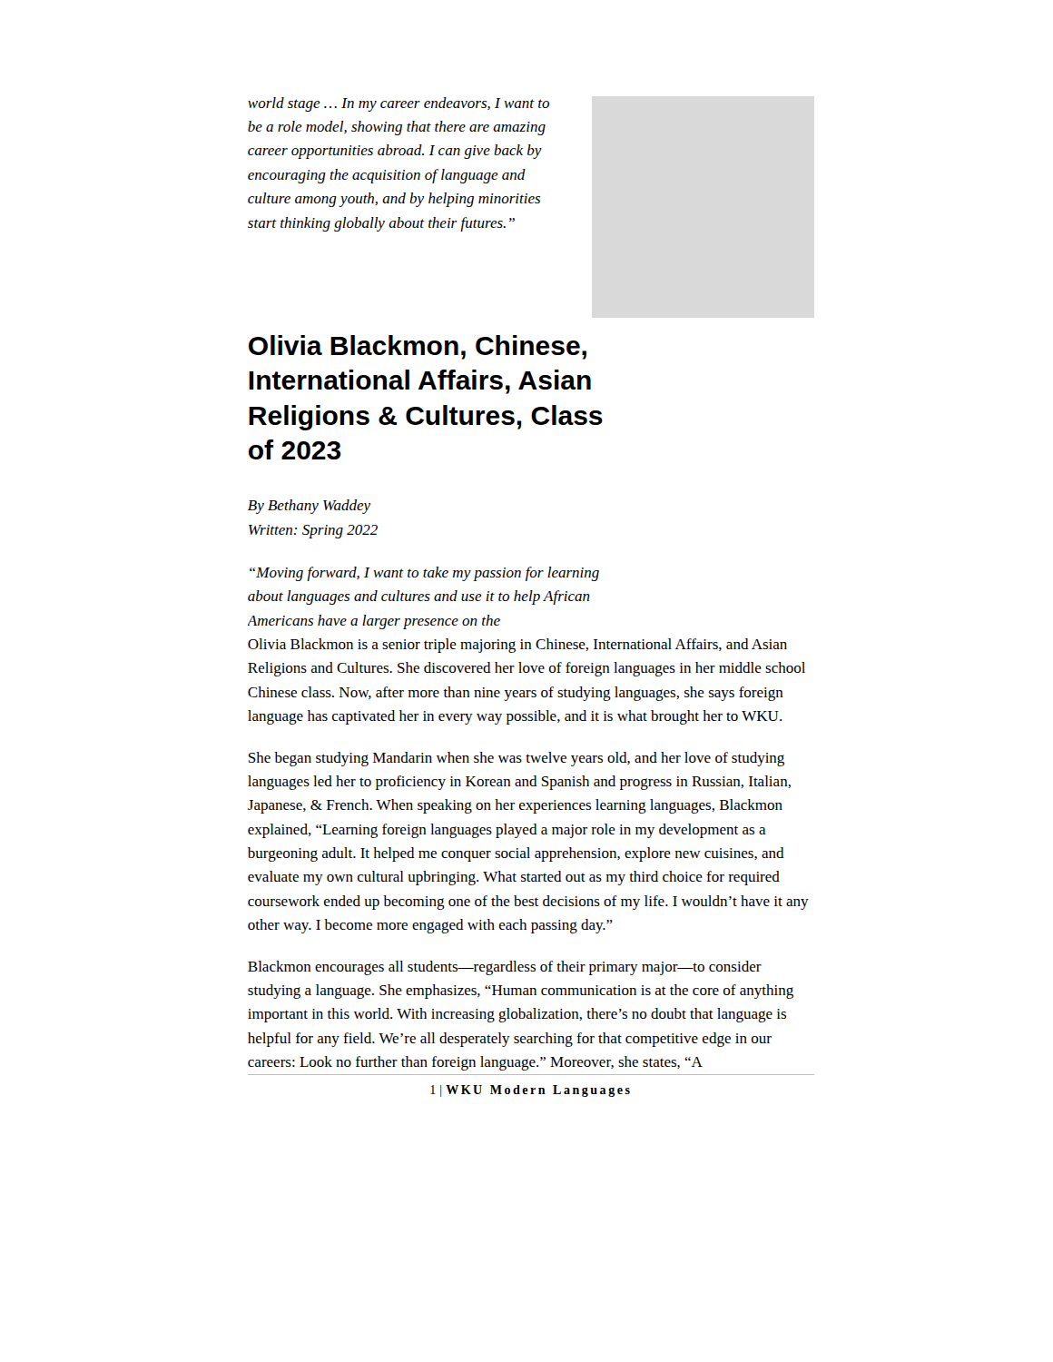Olivia Blackmon, Chinese, International Affairs, Asian Religions & Cultures, Class of 2023
By Bethany Waddey Written: Spring 2022
“Moving forward, I want to take my passion for learning about languages and cultures and use it to help African Americans have a larger presence on the
world stage … In my career endeavors, I want to be a role model, showing that there are amazing career opportunities abroad. I can give back by encouraging the acquisition of language and culture among youth, and by helping minorities start thinking globally about their futures.”
Olivia Blackmon is a senior triple majoring in Chinese, International Affairs, and Asian Religions and Cultures. She discovered her love of foreign languages in her middle school Chinese class. Now, after more than nine years of studying languages, she says foreign language has captivated her in every way possible, and it is what brought her to WKU.
She began studying Mandarin when she was twelve years old, and her love of studying languages led her to proficiency in Korean and Spanish and progress in Russian, Italian, Japanese, & French. When speaking on her experiences learning languages, Blackmon explained, “Learning foreign languages played a major role in my development as a burgeoning adult. It helped me conquer social apprehension, explore new cuisines, and evaluate my own cultural upbringing. What started out as my third choice for required coursework ended up becoming one of the best decisions of my life. I wouldn’t have it any other way. I become more engaged with each passing day.”
Blackmon encourages all students—regardless of their primary major—to consider studying a language. She emphasizes, “Human communication is at the core of anything important in this world. With increasing globalization, there’s no doubt that language is helpful for any field. We’re all desperately searching for that competitive edge in our careers: Look no further than foreign language.” Moreover, she states, “A
1 | WKU Modern Languages